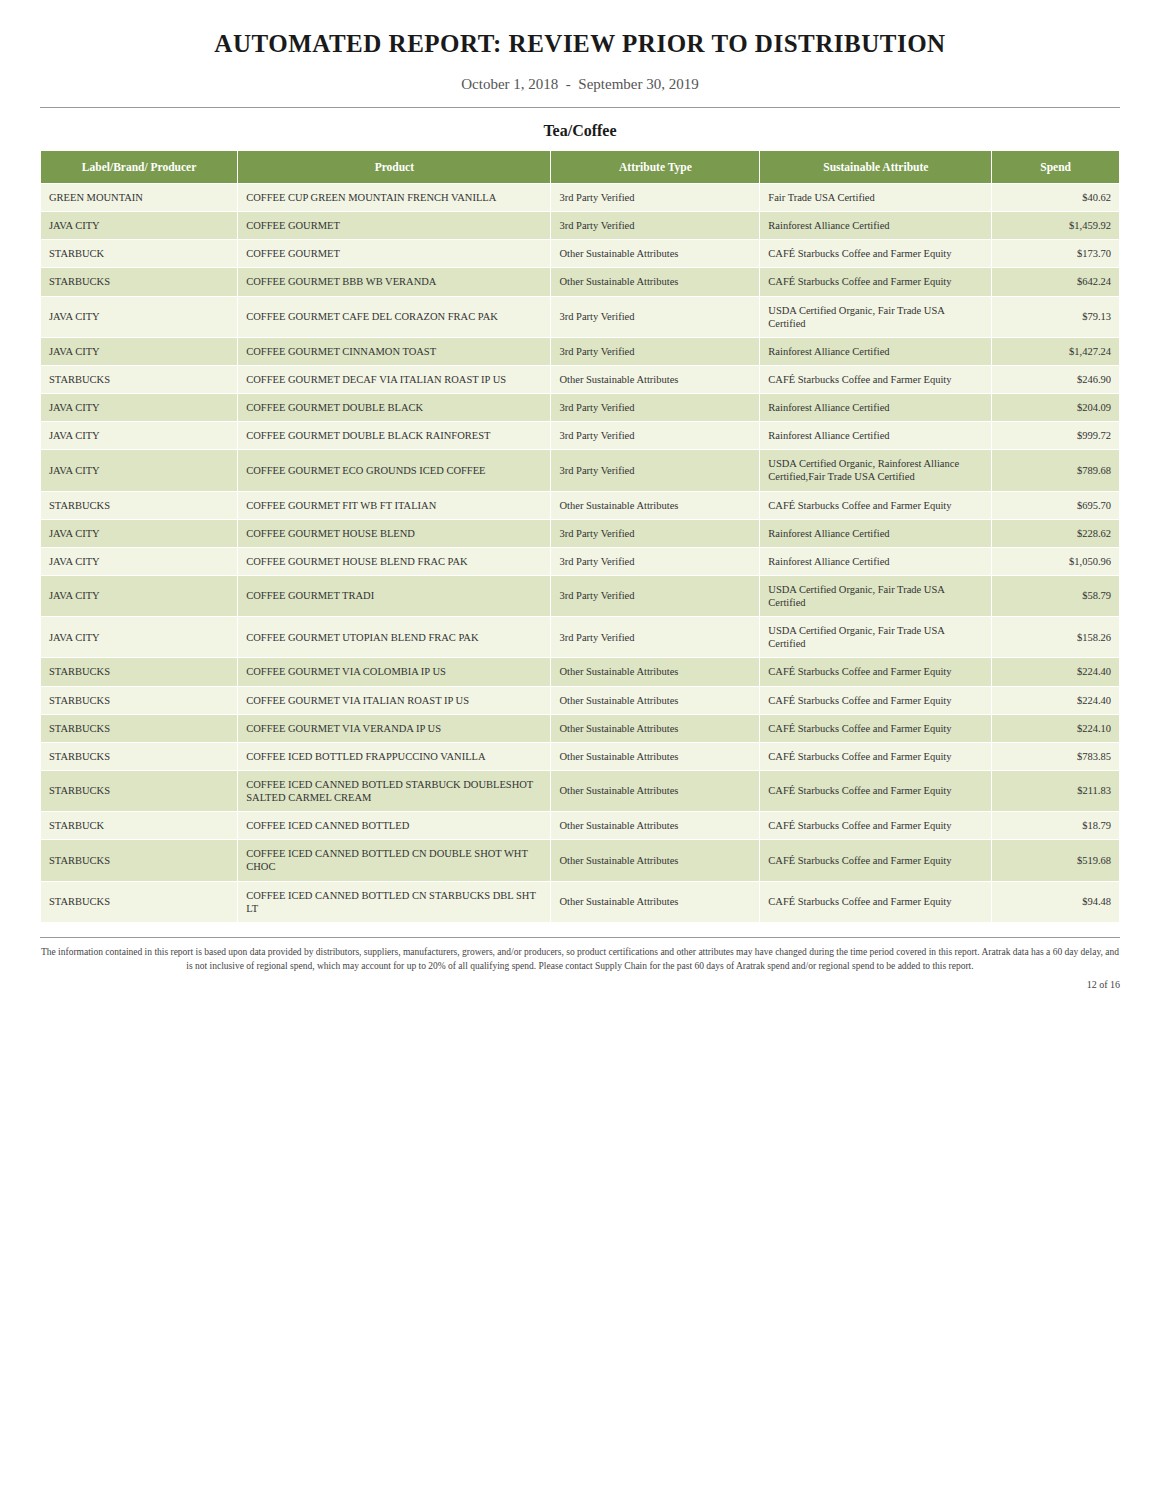AUTOMATED REPORT: REVIEW PRIOR TO DISTRIBUTION
October 1, 2018 - September 30, 2019
Tea/Coffee
| Label/Brand/ Producer | Product | Attribute Type | Sustainable Attribute | Spend |
| --- | --- | --- | --- | --- |
| GREEN MOUNTAIN | COFFEE CUP GREEN MOUNTAIN FRENCH VANILLA | 3rd Party Verified | Fair Trade USA Certified | $40.62 |
| JAVA CITY | COFFEE GOURMET | 3rd Party Verified | Rainforest Alliance Certified | $1,459.92 |
| STARBUCK | COFFEE GOURMET | Other Sustainable Attributes | CAFÉ Starbucks Coffee and Farmer Equity | $173.70 |
| STARBUCKS | COFFEE GOURMET BBB WB VERANDA | Other Sustainable Attributes | CAFÉ Starbucks Coffee and Farmer Equity | $642.24 |
| JAVA CITY | COFFEE GOURMET CAFE DEL CORAZON FRAC PAK | 3rd Party Verified | USDA Certified Organic, Fair Trade USA Certified | $79.13 |
| JAVA CITY | COFFEE GOURMET CINNAMON TOAST | 3rd Party Verified | Rainforest Alliance Certified | $1,427.24 |
| STARBUCKS | COFFEE GOURMET DECAF VIA ITALIAN ROAST IP US | Other Sustainable Attributes | CAFÉ Starbucks Coffee and Farmer Equity | $246.90 |
| JAVA CITY | COFFEE GOURMET DOUBLE BLACK | 3rd Party Verified | Rainforest Alliance Certified | $204.09 |
| JAVA CITY | COFFEE GOURMET DOUBLE BLACK RAINFOREST | 3rd Party Verified | Rainforest Alliance Certified | $999.72 |
| JAVA CITY | COFFEE GOURMET ECO GROUNDS ICED COFFEE | 3rd Party Verified | USDA Certified Organic, Rainforest Alliance Certified,Fair Trade USA Certified | $789.68 |
| STARBUCKS | COFFEE GOURMET FIT WB FT ITALIAN | Other Sustainable Attributes | CAFÉ Starbucks Coffee and Farmer Equity | $695.70 |
| JAVA CITY | COFFEE GOURMET HOUSE BLEND | 3rd Party Verified | Rainforest Alliance Certified | $228.62 |
| JAVA CITY | COFFEE GOURMET HOUSE BLEND FRAC PAK | 3rd Party Verified | Rainforest Alliance Certified | $1,050.96 |
| JAVA CITY | COFFEE GOURMET TRADI | 3rd Party Verified | USDA Certified Organic, Fair Trade USA Certified | $58.79 |
| JAVA CITY | COFFEE GOURMET UTOPIAN BLEND FRAC PAK | 3rd Party Verified | USDA Certified Organic, Fair Trade USA Certified | $158.26 |
| STARBUCKS | COFFEE GOURMET VIA COLOMBIA IP US | Other Sustainable Attributes | CAFÉ Starbucks Coffee and Farmer Equity | $224.40 |
| STARBUCKS | COFFEE GOURMET VIA ITALIAN ROAST IP US | Other Sustainable Attributes | CAFÉ Starbucks Coffee and Farmer Equity | $224.40 |
| STARBUCKS | COFFEE GOURMET VIA VERANDA IP US | Other Sustainable Attributes | CAFÉ Starbucks Coffee and Farmer Equity | $224.10 |
| STARBUCKS | COFFEE ICED BOTTLED FRAPPUCCINO VANILLA | Other Sustainable Attributes | CAFÉ Starbucks Coffee and Farmer Equity | $783.85 |
| STARBUCKS | COFFEE ICED CANNED BOTLED STARBUCK DOUBLESHOT SALTED CARMEL CREAM | Other Sustainable Attributes | CAFÉ Starbucks Coffee and Farmer Equity | $211.83 |
| STARBUCK | COFFEE ICED CANNED BOTTLED | Other Sustainable Attributes | CAFÉ Starbucks Coffee and Farmer Equity | $18.79 |
| STARBUCKS | COFFEE ICED CANNED BOTTLED CN DOUBLE SHOT WHT CHOC | Other Sustainable Attributes | CAFÉ Starbucks Coffee and Farmer Equity | $519.68 |
| STARBUCKS | COFFEE ICED CANNED BOTTLED CN STARBUCKS DBL SHT LT | Other Sustainable Attributes | CAFÉ Starbucks Coffee and Farmer Equity | $94.48 |
The information contained in this report is based upon data provided by distributors, suppliers, manufacturers, growers, and/or producers, so product certifications and other attributes may have changed during the time period covered in this report. Aratrak data has a 60 day delay, and is not inclusive of regional spend, which may account for up to 20% of all qualifying spend. Please contact Supply Chain for the past 60 days of Aratrak spend and/or regional spend to be added to this report.
12 of 16